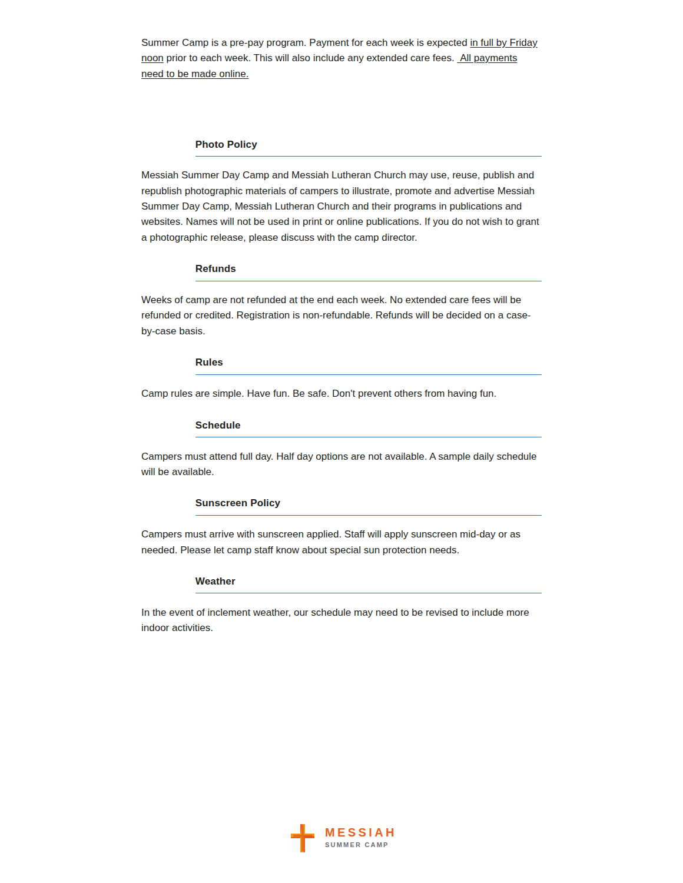Summer Camp is a pre-pay program. Payment for each week is expected in full by Friday noon prior to each week. This will also include any extended care fees. All payments need to be made online.
Photo Policy
Messiah Summer Day Camp and Messiah Lutheran Church may use, reuse, publish and republish photographic materials of campers to illustrate, promote and advertise Messiah Summer Day Camp, Messiah Lutheran Church and their programs in publications and websites. Names will not be used in print or online publications. If you do not wish to grant a photographic release, please discuss with the camp director.
Refunds
Weeks of camp are not refunded at the end each week. No extended care fees will be refunded or credited. Registration is non-refundable. Refunds will be decided on a case-by-case basis.
Rules
Camp rules are simple. Have fun. Be safe. Don't prevent others from having fun.
Schedule
Campers must attend full day. Half day options are not available. A sample daily schedule will be available.
Sunscreen Policy
Campers must arrive with sunscreen applied. Staff will apply sunscreen mid-day or as needed. Please let camp staff know about special sun protection needs.
Weather
In the event of inclement weather, our schedule may need to be revised to include more indoor activities.
MESSIAH
SUMMER CAMP